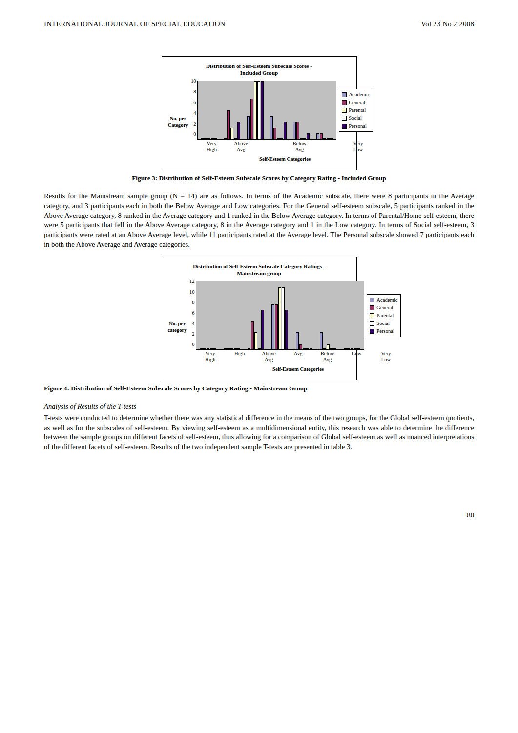International Journal of Special Education Vol 23 No 2 2008
Distribution of Self-Esteem Subscale Scores -
Included Group
No. per
Category
10 8 6 4 2 0
Academic
General
Parental
Social
Personal
Very
High
Above
Avg
Below
Avg
Very
Low
Self-Esteem Categories
Figure 3: Distribution of Self-Esteem Subscale Scores by Category Rating - Included Group
Results for the Mainstream sample group (N = 14) are as follows. In terms of the Academic subscale, there were 8 participants in the Average category, and 3 participants each in both the Below Average and Low categories. For the General self-esteem subscale, 5 participants ranked in the Above Average category, 8 ranked in the Average category and 1 ranked in the Below Average category. In terms of Parental/Home self-esteem, there were 5 participants that fell in the Above Average category, 8 in the Average category and 1 in the Low category. In terms of Social self-esteem, 3 participants were rated at an Above Average level, while 11 participants rated at the Average level. The Personal subscale showed 7 participants each in both the Above Average and Average categories.
Distribution of Self-Esteem Subscale Category Ratings -
Mainstream group
No. per
category
12 10 8 6 4 2 0
Academic
General
Parental
Social
Personal
Very
High
High
Above
Avg
Avg
Below
Avg
Low
Very
Low
Self-Esteem Categories
Figure 4: Distribution of Self-Esteem Subscale Scores by Category Rating - Mainstream Group
Analysis of Results of the T-tests
T-tests were conducted to determine whether there was any statistical difference in the means of the two groups, for the Global self-esteem quotients, as well as for the subscales of self-esteem. By viewing self-esteem as a multidimensional entity, this research was able to determine the difference between the sample groups on different facets of self-esteem, thus allowing for a comparison of Global self-esteem as well as nuanced interpretations of the different facets of self-esteem. Results of the two independent sample T-tests are presented in table 3.
80